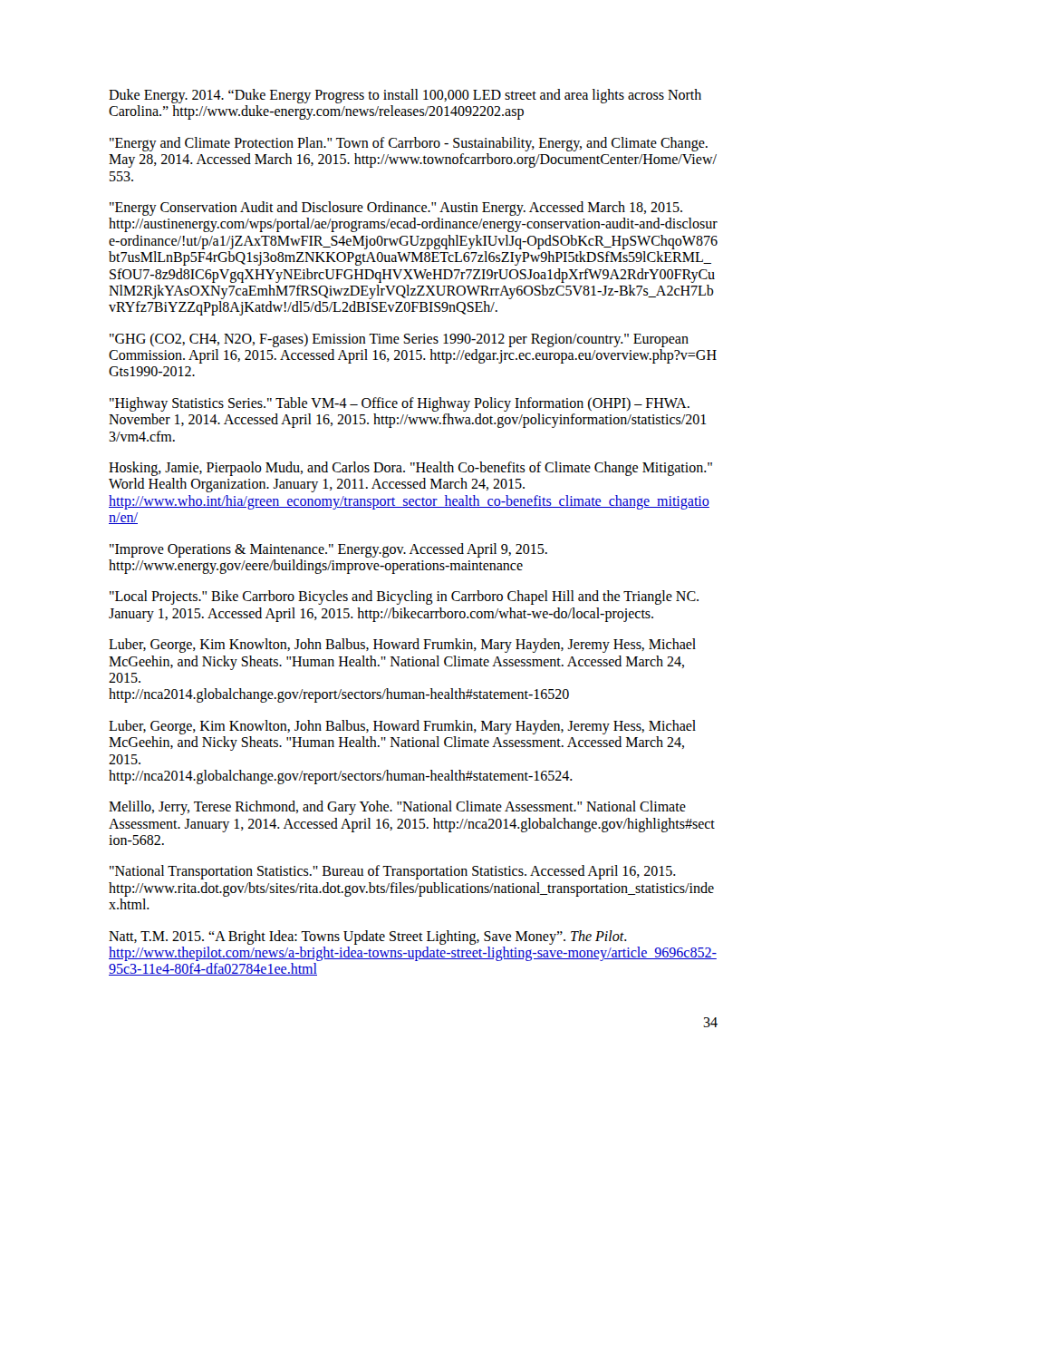Duke Energy. 2014. “Duke Energy Progress to install 100,000 LED street and area lights across North Carolina.” http://www.duke-energy.com/news/releases/2014092202.asp
"Energy and Climate Protection Plan." Town of Carrboro - Sustainability, Energy, and Climate Change. May 28, 2014. Accessed March 16, 2015. http://www.townofcarrboro.org/DocumentCenter/Home/View/553.
"Energy Conservation Audit and Disclosure Ordinance." Austin Energy. Accessed March 18, 2015.
http://austinenergy.com/wps/portal/ae/programs/ecad-ordinance/energy-conservation-audit-and-disclosure-ordinance/!ut/p/a1/jZAxT8MwFIR_S4eMjo0rwGUzpgqhlEykIUvlJq-OpdSObKcR_HpSWChqoW876bt7usMlLnBp5F4rGbQ1sj3o8mZNKKOPgtA0uaWM8ETcL67zl6sZIyPw9hPI5tkDSfMs59lCkERML_SfOU7-8z9d8IC6pVgqXHYyNEibrcUFGHDqHVXWeHD7r7ZI9rUOSJoa1dpXrfW9A2RdrY00FRyCuNlM2RjkYAsOXNy7caEmhM7fRSQiwzDEylrVQlzZXUROWRrrAy6OSbzC5V81-Jz-Bk7s_A2cH7LbvRYfz7BiYZZqPpl8AjKatdw!/dl5/d5/L2dBISEvZ0FBIS9nQSEh/.
"GHG (CO2, CH4, N2O, F-gases) Emission Time Series 1990-2012 per Region/country." European Commission. April 16, 2015. Accessed April 16, 2015. http://edgar.jrc.ec.europa.eu/overview.php?v=GHGts1990-2012.
"Highway Statistics Series." Table VM-4 – Office of Highway Policy Information (OHPI) – FHWA. November 1, 2014. Accessed April 16, 2015. http://www.fhwa.dot.gov/policyinformation/statistics/2013/vm4.cfm.
Hosking, Jamie, Pierpaolo Mudu, and Carlos Dora. "Health Co-benefits of Climate Change Mitigation." World Health Organization. January 1, 2011. Accessed March 24, 2015.
http://www.who.int/hia/green_economy/transport_sector_health_co-benefits_climate_change_mitigation/en/
"Improve Operations & Maintenance." Energy.gov. Accessed April 9, 2015.
http://www.energy.gov/eere/buildings/improve-operations-maintenance
"Local Projects." Bike Carrboro Bicycles and Bicycling in Carrboro Chapel Hill and the Triangle NC. January 1, 2015. Accessed April 16, 2015. http://bikecarrboro.com/what-we-do/local-projects.
Luber, George, Kim Knowlton, John Balbus, Howard Frumkin, Mary Hayden, Jeremy Hess, Michael McGeehin, and Nicky Sheats. "Human Health." National Climate Assessment. Accessed March 24, 2015.
http://nca2014.globalchange.gov/report/sectors/human-health#statement-16520
Luber, George, Kim Knowlton, John Balbus, Howard Frumkin, Mary Hayden, Jeremy Hess, Michael McGeehin, and Nicky Sheats. "Human Health." National Climate Assessment. Accessed March 24, 2015.
http://nca2014.globalchange.gov/report/sectors/human-health#statement-16524.
Melillo, Jerry, Terese Richmond, and Gary Yohe. "National Climate Assessment." National Climate Assessment. January 1, 2014. Accessed April 16, 2015. http://nca2014.globalchange.gov/highlights#section-5682.
"National Transportation Statistics." Bureau of Transportation Statistics. Accessed April 16, 2015.
http://www.rita.dot.gov/bts/sites/rita.dot.gov.bts/files/publications/national_transportation_statistics/index.html.
Natt, T.M. 2015. “A Bright Idea: Towns Update Street Lighting, Save Money”. The Pilot.
http://www.thepilot.com/news/a-bright-idea-towns-update-street-lighting-save-money/article_9696c852-95c3-11e4-80f4-dfa02784e1ee.html
34